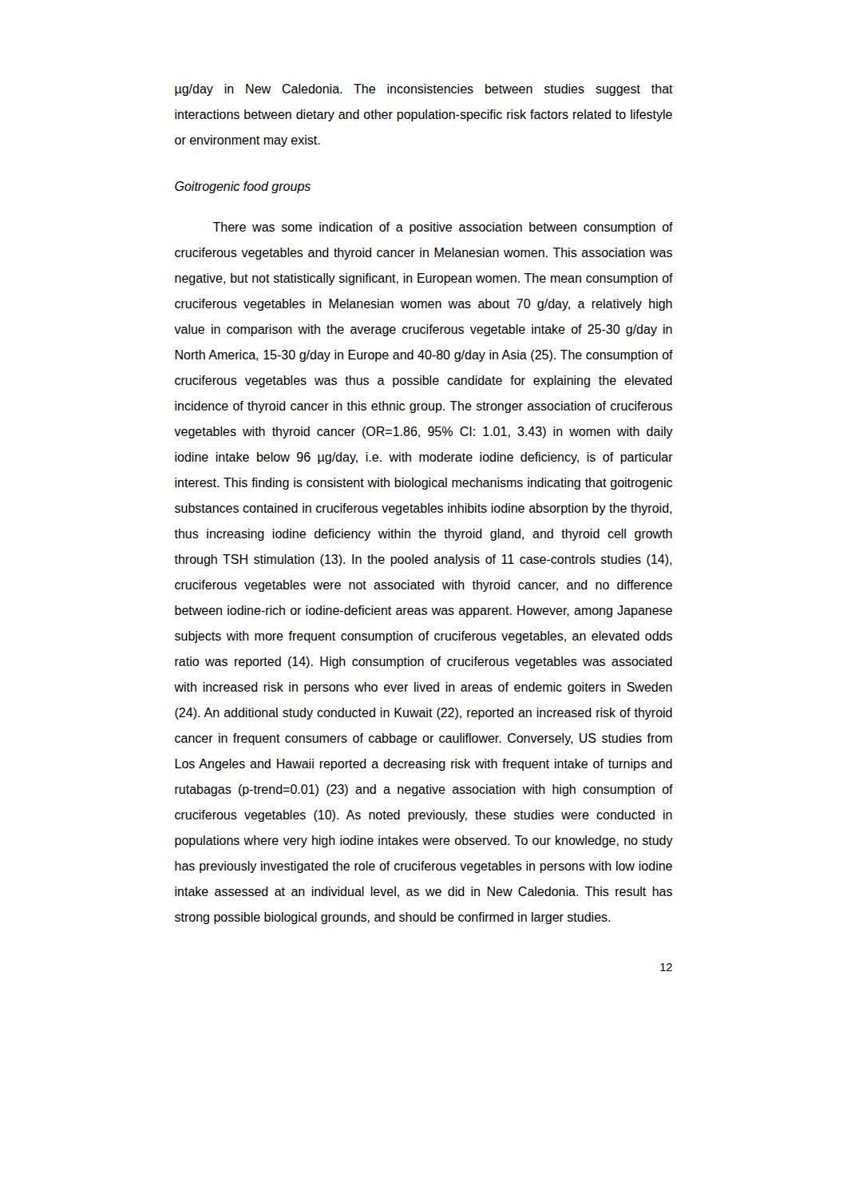µg/day in New Caledonia. The inconsistencies between studies suggest that interactions between dietary and other population-specific risk factors related to lifestyle or environment may exist.
Goitrogenic food groups
There was some indication of a positive association between consumption of cruciferous vegetables and thyroid cancer in Melanesian women. This association was negative, but not statistically significant, in European women. The mean consumption of cruciferous vegetables in Melanesian women was about 70 g/day, a relatively high value in comparison with the average cruciferous vegetable intake of 25-30 g/day in North America, 15-30 g/day in Europe and 40-80 g/day in Asia (25). The consumption of cruciferous vegetables was thus a possible candidate for explaining the elevated incidence of thyroid cancer in this ethnic group. The stronger association of cruciferous vegetables with thyroid cancer (OR=1.86, 95% CI: 1.01, 3.43) in women with daily iodine intake below 96 µg/day, i.e. with moderate iodine deficiency, is of particular interest. This finding is consistent with biological mechanisms indicating that goitrogenic substances contained in cruciferous vegetables inhibits iodine absorption by the thyroid, thus increasing iodine deficiency within the thyroid gland, and thyroid cell growth through TSH stimulation (13). In the pooled analysis of 11 case-controls studies (14), cruciferous vegetables were not associated with thyroid cancer, and no difference between iodine-rich or iodine-deficient areas was apparent. However, among Japanese subjects with more frequent consumption of cruciferous vegetables, an elevated odds ratio was reported (14). High consumption of cruciferous vegetables was associated with increased risk in persons who ever lived in areas of endemic goiters in Sweden (24). An additional study conducted in Kuwait (22), reported an increased risk of thyroid cancer in frequent consumers of cabbage or cauliflower. Conversely, US studies from Los Angeles and Hawaii reported a decreasing risk with frequent intake of turnips and rutabagas (p-trend=0.01) (23) and a negative association with high consumption of cruciferous vegetables (10). As noted previously, these studies were conducted in populations where very high iodine intakes were observed. To our knowledge, no study has previously investigated the role of cruciferous vegetables in persons with low iodine intake assessed at an individual level, as we did in New Caledonia. This result has strong possible biological grounds, and should be confirmed in larger studies.
12